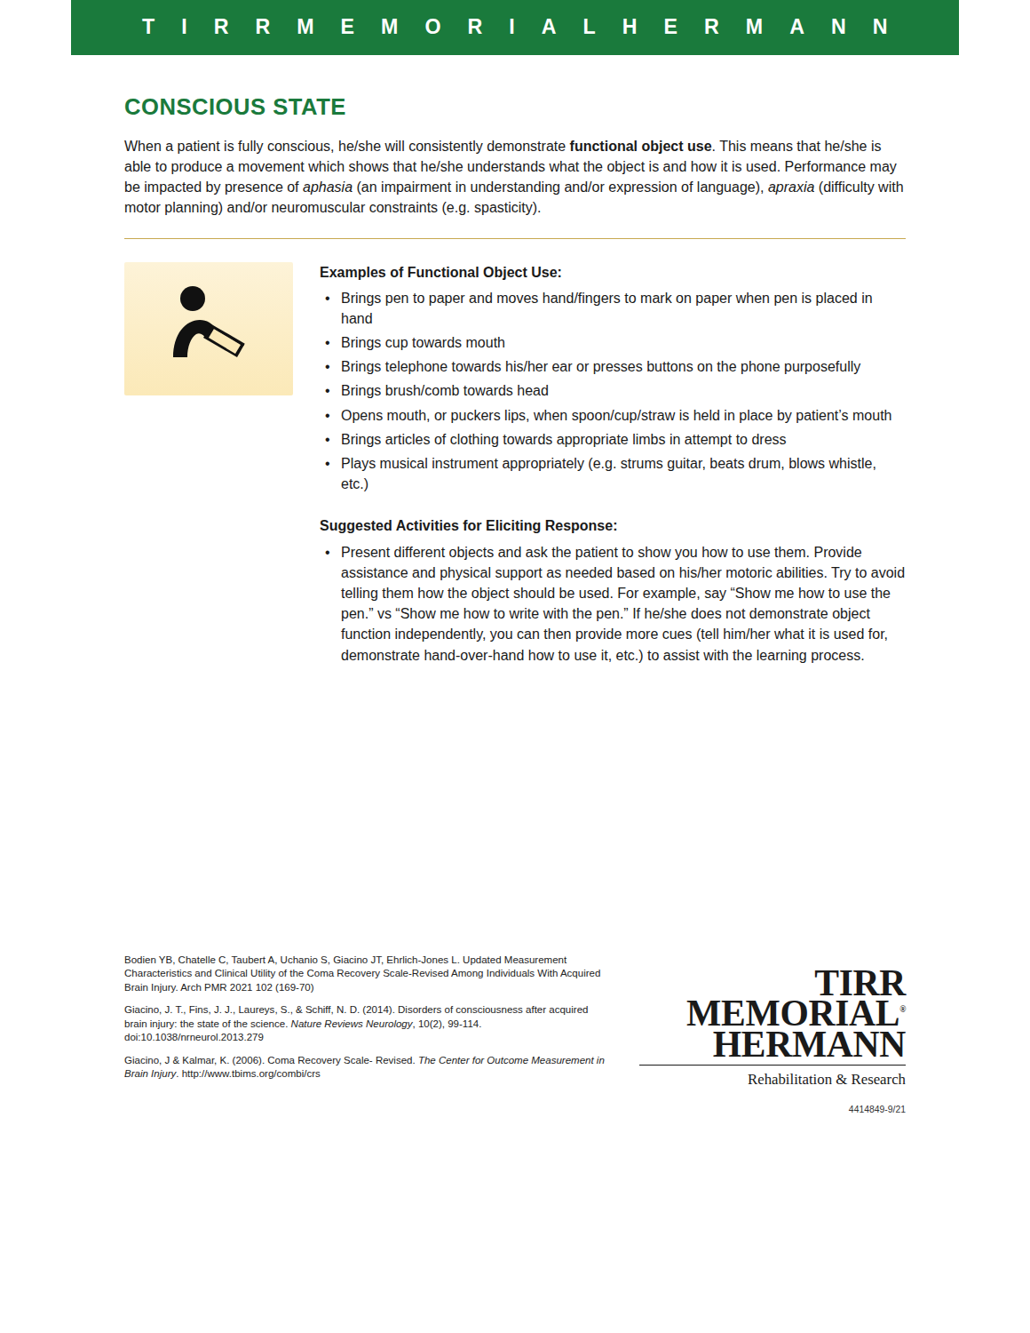TIRR MEMORIAL HERMANN
CONSCIOUS STATE
When a patient is fully conscious, he/she will consistently demonstrate functional object use. This means that he/she is able to produce a movement which shows that he/she understands what the object is and how it is used. Performance may be impacted by presence of aphasia (an impairment in understanding and/or expression of language), apraxia (difficulty with motor planning) and/or neuromuscular constraints (e.g. spasticity).
Examples of Functional Object Use:
Brings pen to paper and moves hand/fingers to mark on paper when pen is placed in hand
Brings cup towards mouth
Brings telephone towards his/her ear or presses buttons on the phone purposefully
Brings brush/comb towards head
Opens mouth, or puckers lips, when spoon/cup/straw is held in place by patient’s mouth
Brings articles of clothing towards appropriate limbs in attempt to dress
Plays musical instrument appropriately (e.g. strums guitar, beats drum, blows whistle, etc.)
Suggested Activities for Eliciting Response:
Present different objects and ask the patient to show you how to use them. Provide assistance and physical support as needed based on his/her motoric abilities. Try to avoid telling them how the object should be used. For example, say “Show me how to use the pen.” vs “Show me how to write with the pen.” If he/she does not demonstrate object function independently, you can then provide more cues (tell him/her what it is used for, demonstrate hand-over-hand how to use it, etc.) to assist with the learning process.
Bodien YB, Chatelle C, Taubert A, Uchanio S, Giacino JT, Ehrlich-Jones L. Updated Measurement Characteristics and Clinical Utility of the Coma Recovery Scale-Revised Among Individuals With Acquired Brain Injury. Arch PMR 2021 102 (169-70)
Giacino, J. T., Fins, J. J., Laureys, S., & Schiff, N. D. (2014). Disorders of consciousness after acquired brain injury: the state of the science. Nature Reviews Neurology, 10(2), 99-114. doi:10.1038/nrneurol.2013.279
Giacino, J & Kalmar, K. (2006). Coma Recovery Scale- Revised. The Center for Outcome Measurement in Brain Injury. http://www.tbims.org/combi/crs
TIRR MEMORIAL® HERMANN
Rehabilitation & Research
4414849-9/21